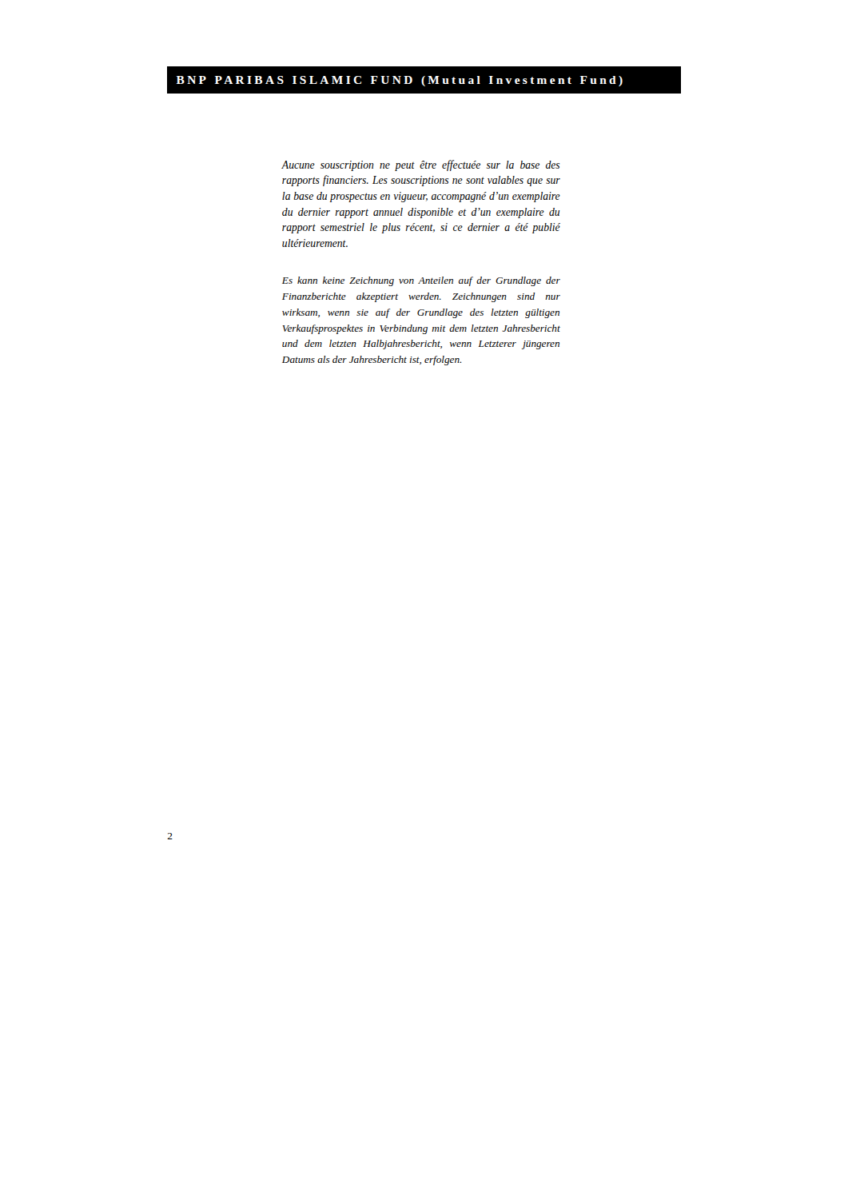BNP PARIBAS ISLAMIC FUND (Mutual Investment Fund)
Aucune souscription ne peut être effectuée sur la base des rapports financiers. Les souscriptions ne sont valables que sur la base du prospectus en vigueur, accompagné d’un exemplaire du dernier rapport annuel disponible et d’un exemplaire du rapport semestriel le plus récent, si ce dernier a été publié ultérieurement.
Es kann keine Zeichnung von Anteilen auf der Grundlage der Finanzberichte akzeptiert werden. Zeichnungen sind nur wirksam, wenn sie auf der Grundlage des letzten gültigen Verkaufsprospektes in Verbindung mit dem letzten Jahresbericht und dem letzten Halbjahresbericht, wenn Letzterer jüngeren Datums als der Jahresbericht ist, erfolgen.
2